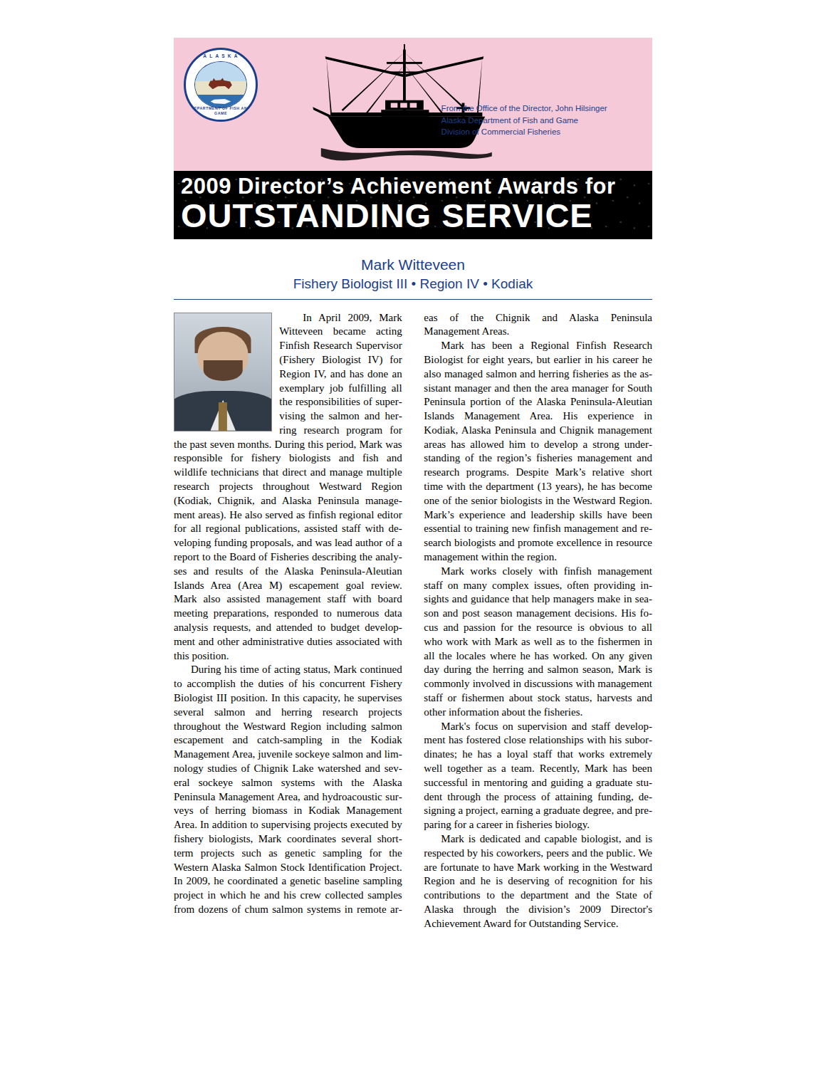A L A S K A
DEPARTMENT OF FISH AND GAME
From the Office of the Director, John Hilsinger
Alaska Department of Fish and Game
Division of Commercial Fisheries
2009 Director’s Achievement Awards for
OUTSTANDING SERVICE
Mark Witteveen
Fishery Biologist III • Region IV • Kodiak
In April 2009, Mark Witteveen became acting Finfish Research Supervisor (Fishery Biologist IV) for Region IV, and has done an exemplary job fulfilling all the responsibilities of supervising the salmon and herring research program for the past seven months. During this period, Mark was responsible for fishery biologists and fish and wildlife technicians that direct and manage multiple research projects throughout Westward Region (Kodiak, Chignik, and Alaska Peninsula management areas). He also served as finfish regional editor for all regional publications, assisted staff with developing funding proposals, and was lead author of a report to the Board of Fisheries describing the analyses and results of the Alaska Peninsula-Aleutian Islands Area (Area M) escapement goal review. Mark also assisted management staff with board meeting preparations, responded to numerous data analysis requests, and attended to budget development and other administrative duties associated with this position.
During his time of acting status, Mark continued to accomplish the duties of his concurrent Fishery Biologist III position. In this capacity, he supervises several salmon and herring research projects throughout the Westward Region including salmon escapement and catch-sampling in the Kodiak Management Area, juvenile sockeye salmon and limnology studies of Chignik Lake watershed and several sockeye salmon systems with the Alaska Peninsula Management Area, and hydroacoustic surveys of herring biomass in Kodiak Management Area. In addition to supervising projects executed by fishery biologists, Mark coordinates several short-term projects such as genetic sampling for the Western Alaska Salmon Stock Identification Project. In 2009, he coordinated a genetic baseline sampling project in which he and his crew collected samples from dozens of chum salmon systems in remote areas of the Chignik and Alaska Peninsula Management Areas.
Mark has been a Regional Finfish Research Biologist for eight years, but earlier in his career he also managed salmon and herring fisheries as the assistant manager and then the area manager for South Peninsula portion of the Alaska Peninsula-Aleutian Islands Management Area. His experience in Kodiak, Alaska Peninsula and Chignik management areas has allowed him to develop a strong understanding of the region’s fisheries management and research programs. Despite Mark’s relative short time with the department (13 years), he has become one of the senior biologists in the Westward Region. Mark’s experience and leadership skills have been essential to training new finfish management and research biologists and promote excellence in resource management within the region.
Mark works closely with finfish management staff on many complex issues, often providing insights and guidance that help managers make in season and post season management decisions. His focus and passion for the resource is obvious to all who work with Mark as well as to the fishermen in all the locales where he has worked. On any given day during the herring and salmon season, Mark is commonly involved in discussions with management staff or fishermen about stock status, harvests and other information about the fisheries.
Mark's focus on supervision and staff development has fostered close relationships with his subordinates; he has a loyal staff that works extremely well together as a team. Recently, Mark has been successful in mentoring and guiding a graduate student through the process of attaining funding, designing a project, earning a graduate degree, and preparing for a career in fisheries biology.
Mark is dedicated and capable biologist, and is respected by his coworkers, peers and the public. We are fortunate to have Mark working in the Westward Region and he is deserving of recognition for his contributions to the department and the State of Alaska through the division’s 2009 Director's Achievement Award for Outstanding Service.